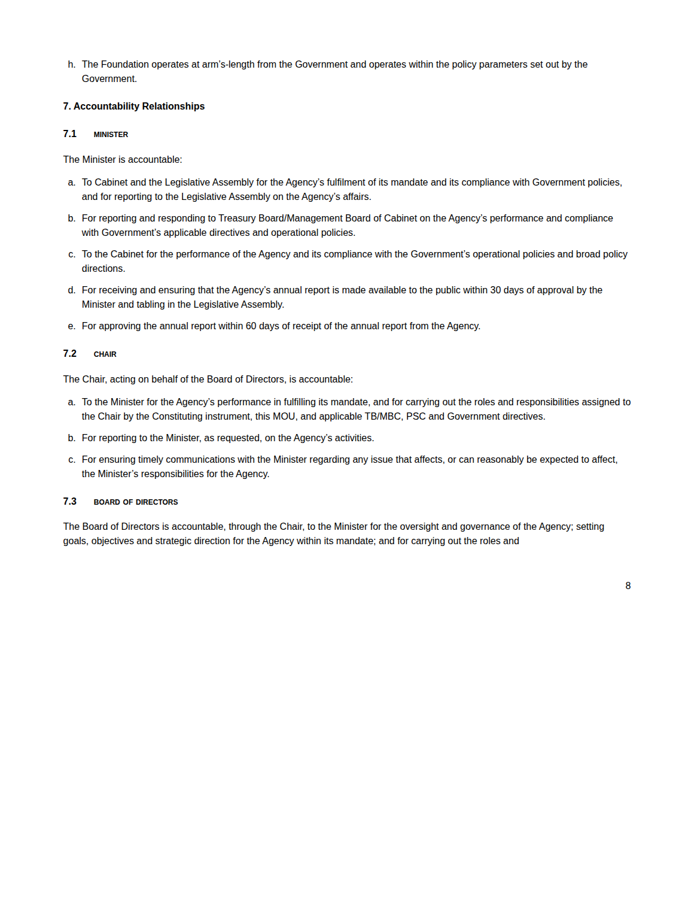The Foundation operates at arm’s-length from the Government and operates within the policy parameters set out by the Government.
7. Accountability Relationships
7.1 Minister
The Minister is accountable:
To Cabinet and the Legislative Assembly for the Agency’s fulfilment of its mandate and its compliance with Government policies, and for reporting to the Legislative Assembly on the Agency’s affairs.
For reporting and responding to Treasury Board/Management Board of Cabinet on the Agency’s performance and compliance with Government’s applicable directives and operational policies.
To the Cabinet for the performance of the Agency and its compliance with the Government’s operational policies and broad policy directions.
For receiving and ensuring that the Agency’s annual report is made available to the public within 30 days of approval by the Minister and tabling in the Legislative Assembly.
For approving the annual report within 60 days of receipt of the annual report from the Agency.
7.2 Chair
The Chair, acting on behalf of the Board of Directors, is accountable:
To the Minister for the Agency’s performance in fulfilling its mandate, and for carrying out the roles and responsibilities assigned to the Chair by the Constituting instrument, this MOU, and applicable TB/MBC, PSC and Government directives.
For reporting to the Minister, as requested, on the Agency’s activities.
For ensuring timely communications with the Minister regarding any issue that affects, or can reasonably be expected to affect, the Minister’s responsibilities for the Agency.
7.3 Board of Directors
The Board of Directors is accountable, through the Chair, to the Minister for the oversight and governance of the Agency; setting goals, objectives and strategic direction for the Agency within its mandate; and for carrying out the roles and
8